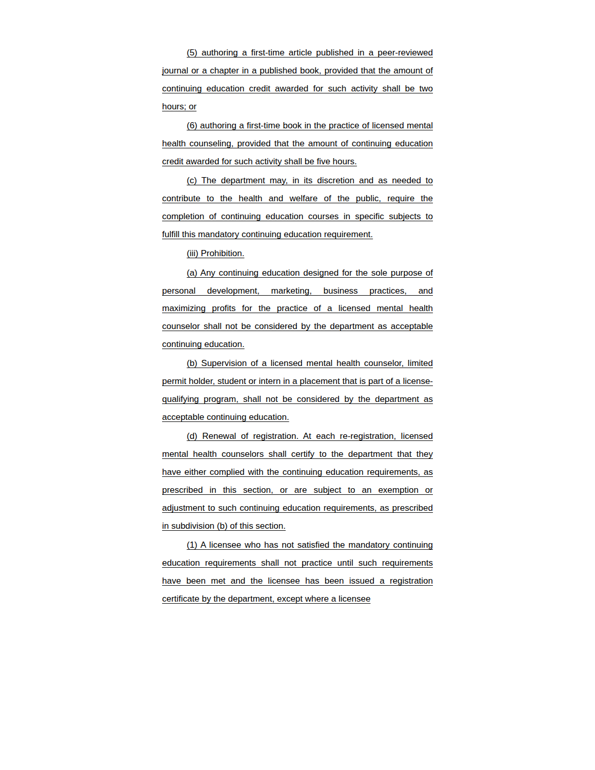(5) authoring a first-time article published in a peer-reviewed journal or a chapter in a published book, provided that the amount of continuing education credit awarded for such activity shall be two hours; or
(6) authoring a first-time book in the practice of licensed mental health counseling, provided that the amount of continuing education credit awarded for such activity shall be five hours.
(c) The department may, in its discretion and as needed to contribute to the health and welfare of the public, require the completion of continuing education courses in specific subjects to fulfill this mandatory continuing education requirement.
(iii) Prohibition.
(a) Any continuing education designed for the sole purpose of personal development, marketing, business practices, and maximizing profits for the practice of a licensed mental health counselor shall not be considered by the department as acceptable continuing education.
(b) Supervision of a licensed mental health counselor, limited permit holder, student or intern in a placement that is part of a license-qualifying program, shall not be considered by the department as acceptable continuing education.
(d) Renewal of registration. At each re-registration, licensed mental health counselors shall certify to the department that they have either complied with the continuing education requirements, as prescribed in this section, or are subject to an exemption or adjustment to such continuing education requirements, as prescribed in subdivision (b) of this section.
(1) A licensee who has not satisfied the mandatory continuing education requirements shall not practice until such requirements have been met and the licensee has been issued a registration certificate by the department, except where a licensee